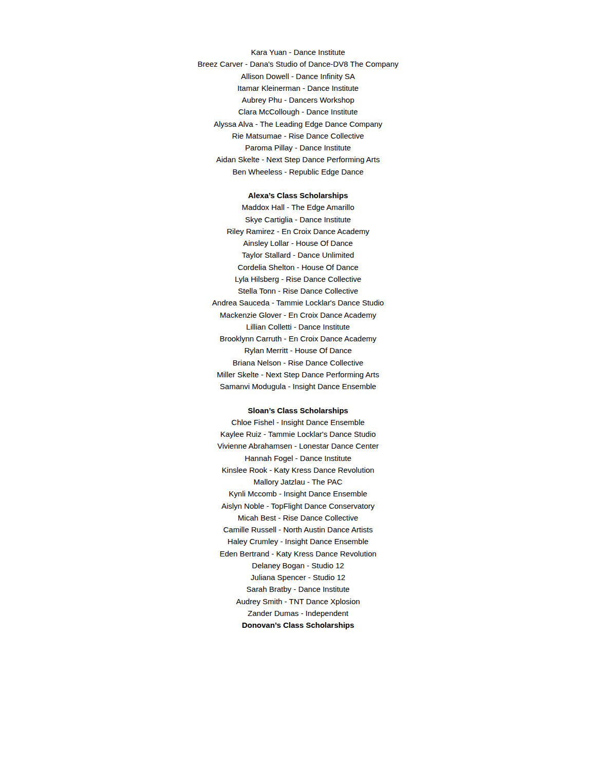Kara Yuan - Dance Institute
Breez Carver - Dana's Studio of Dance-DV8 The Company
Allison Dowell - Dance Infinity SA
Itamar Kleinerman - Dance Institute
Aubrey Phu - Dancers Workshop
Clara McCollough - Dance Institute
Alyssa Alva - The Leading Edge Dance Company
Rie Matsumae - Rise Dance Collective
Paroma Pillay - Dance Institute
Aidan Skelte - Next Step Dance Performing Arts
Ben Wheeless - Republic Edge Dance
Alexa’s Class Scholarships
Maddox Hall - The Edge Amarillo
Skye Cartiglia - Dance Institute
Riley Ramirez - En Croix Dance Academy
Ainsley Lollar - House Of Dance
Taylor Stallard - Dance Unlimited
Cordelia Shelton - House Of Dance
Lyla Hilsberg - Rise Dance Collective
Stella Tonn - Rise Dance Collective
Andrea Sauceda - Tammie Locklar's Dance Studio
Mackenzie Glover - En Croix Dance Academy
Lillian Colletti - Dance Institute
Brooklynn Carruth - En Croix Dance Academy
Rylan Merritt - House Of Dance
Briana Nelson - Rise Dance Collective
Miller Skelte - Next Step Dance Performing Arts
Samanvi Modugula - Insight Dance Ensemble
Sloan’s Class Scholarships
Chloe Fishel - Insight Dance Ensemble
Kaylee Ruiz - Tammie Locklar's Dance Studio
Vivienne Abrahamsen - Lonestar Dance Center
Hannah Fogel - Dance Institute
Kinslee Rook - Katy Kress Dance Revolution
Mallory Jatzlau - The PAC
Kynli Mccomb - Insight Dance Ensemble
Aislyn Noble - TopFlight Dance Conservatory
Micah Best - Rise Dance Collective
Camille Russell - North Austin Dance Artists
Haley Crumley - Insight Dance Ensemble
Eden Bertrand - Katy Kress Dance Revolution
Delaney Bogan - Studio 12
Juliana Spencer - Studio 12
Sarah Bratby - Dance Institute
Audrey Smith - TNT Dance Xplosion
Zander Dumas - Independent
Donovan’s Class Scholarships